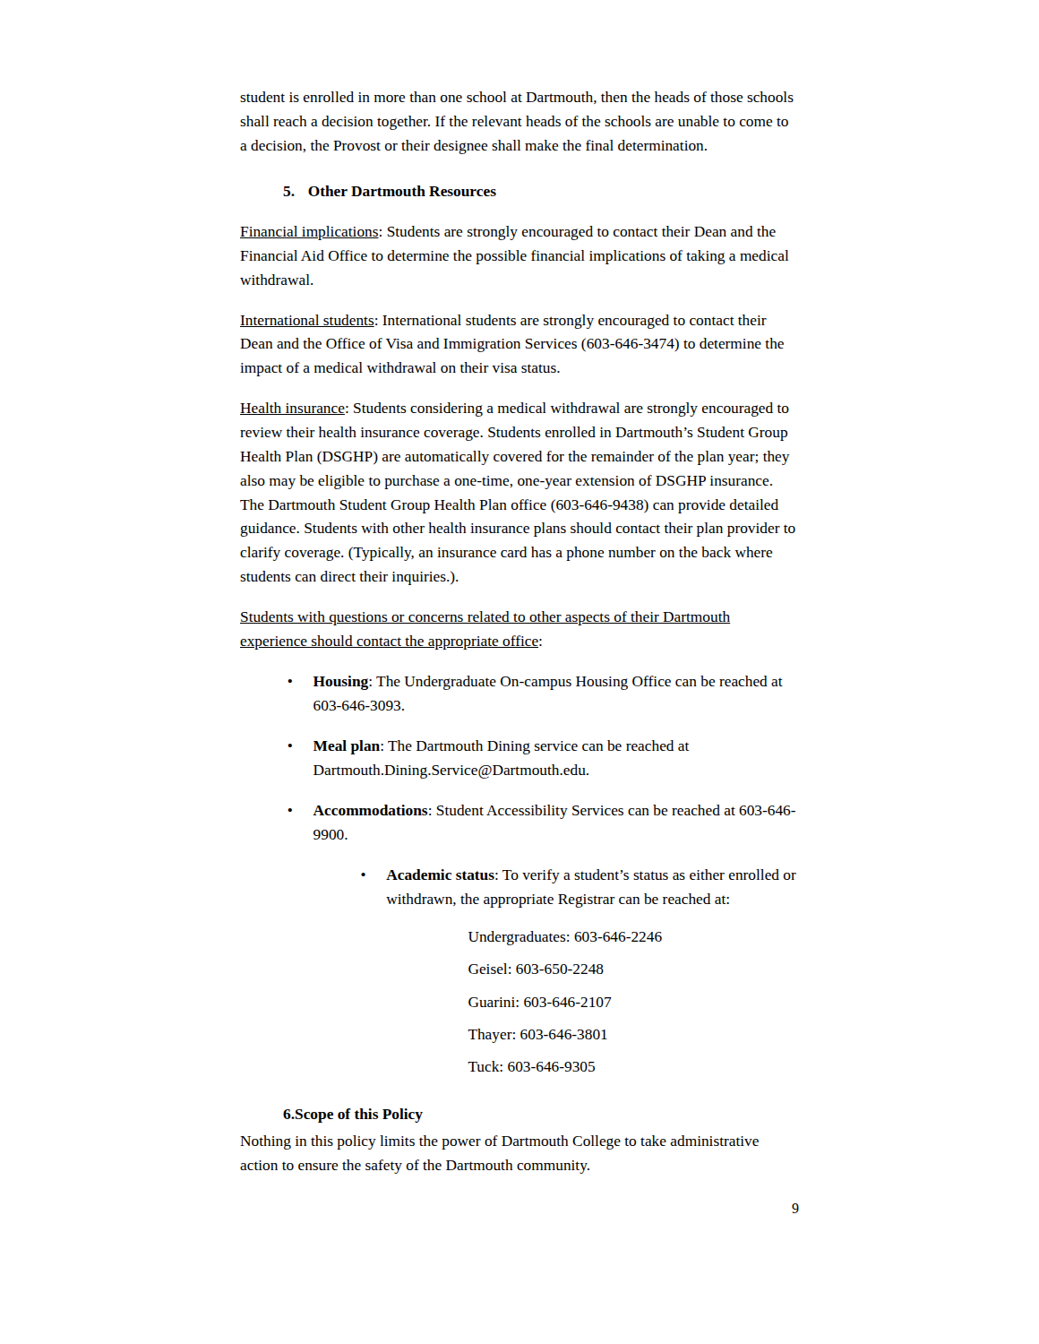student is enrolled in more than one school at Dartmouth, then the heads of those schools shall reach a decision together. If the relevant heads of the schools are unable to come to a decision, the Provost or their designee shall make the final determination.
5. Other Dartmouth Resources
Financial implications: Students are strongly encouraged to contact their Dean and the Financial Aid Office to determine the possible financial implications of taking a medical withdrawal.
International students: International students are strongly encouraged to contact their Dean and the Office of Visa and Immigration Services (603-646-3474) to determine the impact of a medical withdrawal on their visa status.
Health insurance: Students considering a medical withdrawal are strongly encouraged to review their health insurance coverage. Students enrolled in Dartmouth’s Student Group Health Plan (DSGHP) are automatically covered for the remainder of the plan year; they also may be eligible to purchase a one-time, one-year extension of DSGHP insurance. The Dartmouth Student Group Health Plan office (603-646-9438) can provide detailed guidance. Students with other health insurance plans should contact their plan provider to clarify coverage. (Typically, an insurance card has a phone number on the back where students can direct their inquiries.).
Students with questions or concerns related to other aspects of their Dartmouth experience should contact the appropriate office:
Housing: The Undergraduate On-campus Housing Office can be reached at 603-646-3093.
Meal plan: The Dartmouth Dining service can be reached at Dartmouth.Dining.Service@Dartmouth.edu.
Accommodations: Student Accessibility Services can be reached at 603-646-9900.
Academic status: To verify a student’s status as either enrolled or withdrawn, the appropriate Registrar can be reached at:
Undergraduates: 603-646-2246
Geisel: 603-650-2248
Guarini: 603-646-2107
Thayer: 603-646-3801
Tuck: 603-646-9305
6. Scope of this Policy
Nothing in this policy limits the power of Dartmouth College to take administrative action to ensure the safety of the Dartmouth community.
9